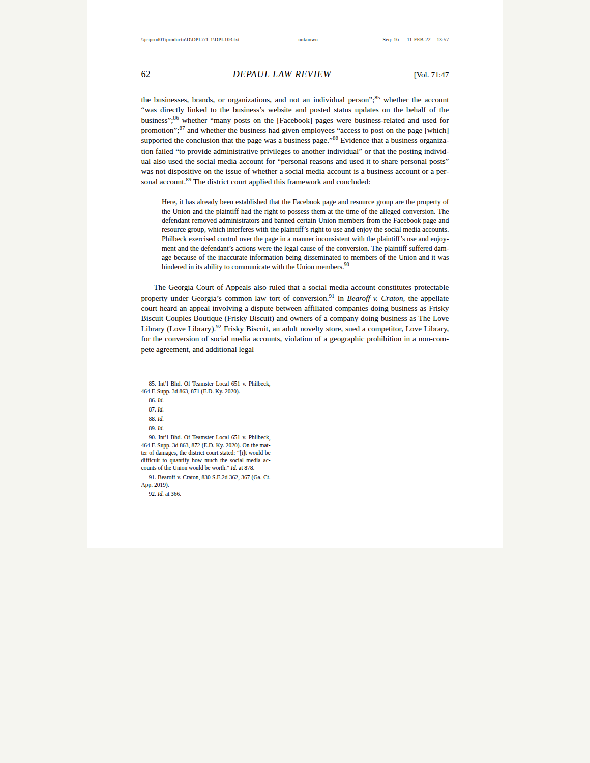\\jciprod01\productn\D\DPL\71-1\DPL103.txt unknown Seq: 16 11-FEB-22 13:57
62 DEPAUL LAW REVIEW [Vol. 71:47
the businesses, brands, or organizations, and not an individual person”;85 whether the account “was directly linked to the business’s website and posted status updates on the behalf of the business”;86 whether “many posts on the [Facebook] pages were business-related and used for promotion”;87 and whether the business had given employees “access to post on the page [which] supported the conclusion that the page was a business page.”88 Evidence that a business organization failed “to provide administrative privileges to another individual” or that the posting individual also used the social media account for “personal reasons and used it to share personal posts” was not dispositive on the issue of whether a social media account is a business account or a personal account.89 The district court applied this framework and concluded:
Here, it has already been established that the Facebook page and resource group are the property of the Union and the plaintiff had the right to possess them at the time of the alleged conversion. The defendant removed administrators and banned certain Union members from the Facebook page and resource group, which interferes with the plaintiff’s right to use and enjoy the social media accounts. Philbeck exercised control over the page in a manner inconsistent with the plaintiff’s use and enjoyment and the defendant’s actions were the legal cause of the conversion. The plaintiff suffered damage because of the inaccurate information being disseminated to members of the Union and it was hindered in its ability to communicate with the Union members.90
The Georgia Court of Appeals also ruled that a social media account constitutes protectable property under Georgia’s common law tort of conversion.91 In Bearoff v. Craton, the appellate court heard an appeal involving a dispute between affiliated companies doing business as Frisky Biscuit Couples Boutique (Frisky Biscuit) and owners of a company doing business as The Love Library (Love Library).92 Frisky Biscuit, an adult novelty store, sued a competitor, Love Library, for the conversion of social media accounts, violation of a geographic prohibition in a non-compete agreement, and additional legal
85. Int’l Bhd. Of Teamster Local 651 v. Philbeck, 464 F. Supp. 3d 863, 871 (E.D. Ky. 2020).
86. Id.
87. Id.
88. Id.
89. Id.
90. Int’l Bhd. Of Teamster Local 651 v. Philbeck, 464 F. Supp. 3d 863, 872 (E.D. Ky. 2020). On the matter of damages, the district court stated: “[i]t would be difficult to quantify how much the social media accounts of the Union would be worth.” Id. at 878.
91. Bearoff v. Craton, 830 S.E.2d 362, 367 (Ga. Ct. App. 2019).
92. Id. at 366.